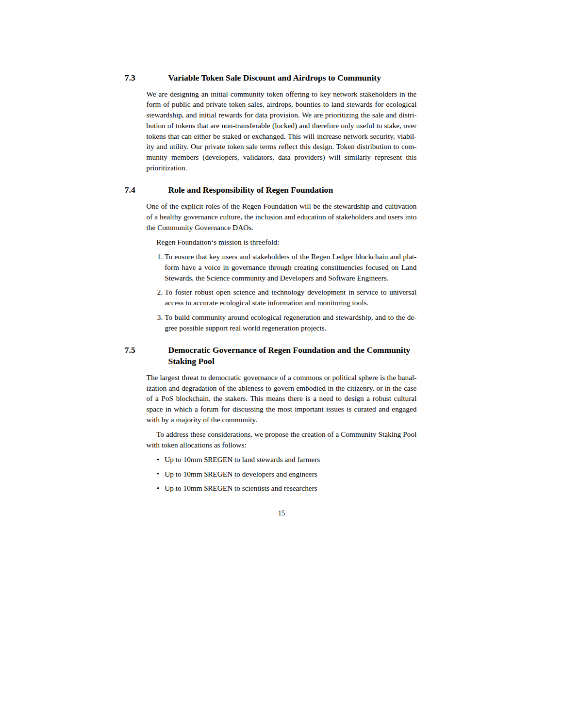7.3 Variable Token Sale Discount and Airdrops to Community
We are designing an initial community token offering to key network stakeholders in the form of public and private token sales, airdrops, bounties to land stewards for ecological stewardship, and initial rewards for data provision. We are prioritizing the sale and distribution of tokens that are non-transferable (locked) and therefore only useful to stake, over tokens that can either be staked or exchanged. This will increase network security, viability and utility. Our private token sale terms reflect this design. Token distribution to community members (developers, validators, data providers) will similarly represent this prioritization.
7.4 Role and Responsibility of Regen Foundation
One of the explicit roles of the Regen Foundation will be the stewardship and cultivation of a healthy governance culture, the inclusion and education of stakeholders and users into the Community Governance DAOs.
Regen Foundation‘s mission is threefold:
To ensure that key users and stakeholders of the Regen Ledger blockchain and platform have a voice in governance through creating constituencies focused on Land Stewards, the Science community and Developers and Software Engineers.
To foster robust open science and technology development in service to universal access to accurate ecological state information and monitoring tools.
To build community around ecological regeneration and stewardship, and to the degree possible support real world regeneration projects.
7.5 Democratic Governance of Regen Foundation and the Community Staking Pool
The largest threat to democratic governance of a commons or political sphere is the banalization and degradation of the ableness to govern embodied in the citizenry, or in the case of a PoS blockchain, the stakers. This means there is a need to design a robust cultural space in which a forum for discussing the most important issues is curated and engaged with by a majority of the community.
To address these considerations, we propose the creation of a Community Staking Pool with token allocations as follows:
Up to 10mm $REGEN to land stewards and farmers
Up to 10mm $REGEN to developers and engineers
Up to 10mm $REGEN to scientists and researchers
15